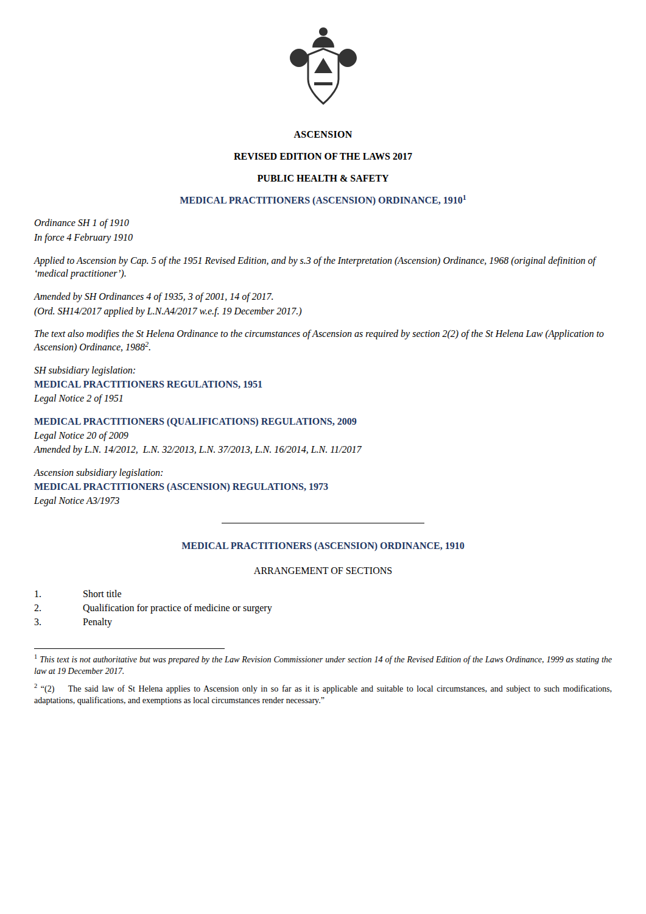ASCENSION
REVISED EDITION OF THE LAWS 2017
PUBLIC HEALTH & SAFETY
MEDICAL PRACTITIONERS (ASCENSION) ORDINANCE, 19101
Ordinance SH 1 of 1910
In force 4 February 1910
Applied to Ascension by Cap. 5 of the 1951 Revised Edition, and by s.3 of the Interpretation (Ascension) Ordinance, 1968 (original definition of ‘medical practitioner’).
Amended by SH Ordinances 4 of 1935, 3 of 2001, 14 of 2017.
(Ord. SH14/2017 applied by L.N.A4/2017 w.e.f. 19 December 2017.)
The text also modifies the St Helena Ordinance to the circumstances of Ascension as required by section 2(2) of the St Helena Law (Application to Ascension) Ordinance, 19882.
SH subsidiary legislation:
MEDICAL PRACTITIONERS REGULATIONS, 1951
Legal Notice 2 of 1951
MEDICAL PRACTITIONERS (QUALIFICATIONS) REGULATIONS, 2009
Legal Notice 20 of 2009
Amended by L.N. 14/2012, L.N. 32/2013, L.N. 37/2013, L.N. 16/2014, L.N. 11/2017
Ascension subsidiary legislation:
MEDICAL PRACTITIONERS (ASCENSION) REGULATIONS, 1973
Legal Notice A3/1973
MEDICAL PRACTITIONERS (ASCENSION) ORDINANCE, 1910
ARRANGEMENT OF SECTIONS
| 1. | Short title |
| 2. | Qualification for practice of medicine or surgery |
| 3. | Penalty |
1 This text is not authoritative but was prepared by the Law Revision Commissioner under section 14 of the Revised Edition of the Laws Ordinance, 1999 as stating the law at 19 December 2017.
2 “(2) The said law of St Helena applies to Ascension only in so far as it is applicable and suitable to local circumstances, and subject to such modifications, adaptations, qualifications, and exemptions as local circumstances render necessary.”